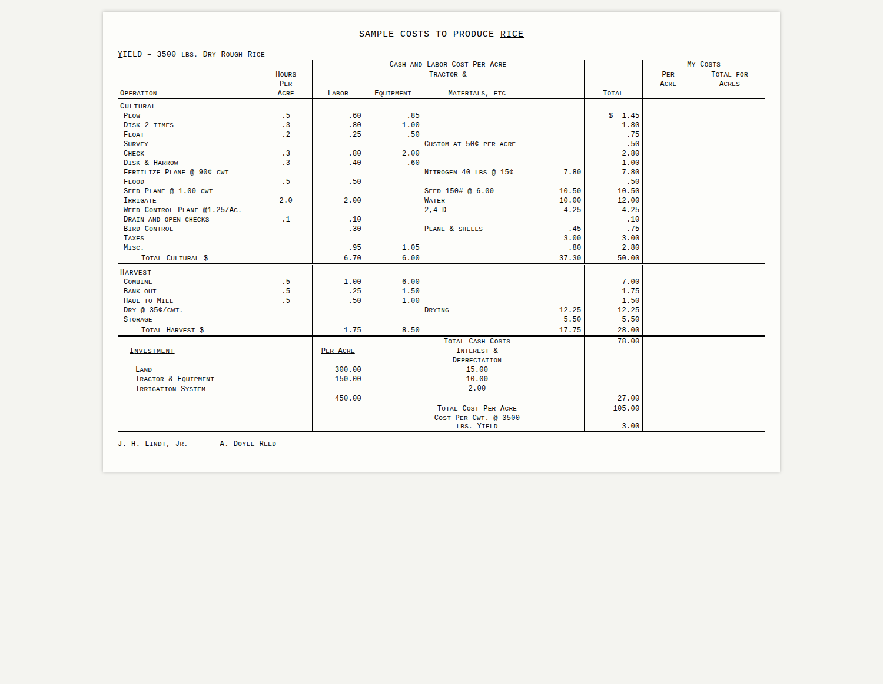SAMPLE COSTS TO PRODUCE RICE
YIELD – 3500 LBS. DRY ROUGH RICE
| | | C ASH AND L ABOR C OST P ER A CRE | | M Y C OSTS |
| --- | --- | --- | --- | --- |
| | H OURS | | T RACTOR & | | | P ER | T OTAL FOR |
| | P ER | | | | | A CRE | A CRES |
| O PERATION | A CRE | L ABOR | E QUIPMENT | M ATERIALS, ETC | | T OTAL | | |
| C ULTURAL | | | | | | | | |
| P LOW | .5 | .60 | .85 | | | $ 1.45 | | |
| D ISK 2 TIMES | .3 | .80 | 1.00 | | | 1.80 | | |
| F LOAT | .2 | .25 | .50 | | | .75 | | |
| S URVEY | | | | C USTOM AT 50¢ PER ACRE | | .50 | | |
| C HECK | .3 | .80 | 2.00 | | | 2.80 | | |
| D ISK & H ARROW | .3 | .40 | .60 | | | 1.00 | | |
| F ERTILIZE P LANE @ 90¢ CWT | | | | N ITROGEN 40 LBS @ 15¢ | 7.80 | 7.80 | | |
| F LOOD | .5 | .50 | | | | .50 | | |
| S EED P LANE @ 1.00 CWT | | | | S EED 150# @ 6.00 | 10.50 | 10.50 | | |
| I RRIGATE | 2.0 | 2.00 | | W ATER | 10.00 | 12.00 | | |
| W EED C ONTROL P LANE @1.25/A C. | | | | 2,4–D | 4.25 | 4.25 | | |
| D RAIN AND OPEN CHECKS | .1 | .10 | | | | .10 | | |
| B IRD C ONTROL | | .30 | | P LANE & SHELLS | .45 | .75 | | |
| T AXES | | | | | 3.00 | 3.00 | | |
| M ISC. | | .95 | 1.05 | | .80 | 2.80 | | |
| T OTAL C ULTURAL $ | | 6.70 | 6.00 | | 37.30 | 50.00 | | |
| H ARVEST | | | | | | | | |
| C OMBINE | .5 | 1.00 | 6.00 | | | 7.00 | | |
| B ANK OUT | .5 | .25 | 1.50 | | | 1.75 | | |
| H AUL TO M ILL | .5 | .50 | 1.00 | | | 1.50 | | |
| D RY @ 35¢/ CWT. | | | | D RYING | 12.25 | 12.25 | | |
| S TORAGE | | | | | 5.50 | 5.50 | | |
| T OTAL H ARVEST $ | | 1.75 | 8.50 | | 17.75 | 28.00 | | |
| | | | | T OTAL C ASH C OSTS | | 78.00 | | |
| I NVESTMENT | | P ER A CRE | | I NTEREST & | | | | |
| | | | | D EPRECIATION | | | | |
| L AND | | 300.00 | | 15.00 | | | | |
| T RACTOR & E QUIPMENT | | 150.00 | | 10.00 | | | | |
| I RRIGATION S YSTEM | | | | 2.00 | | | | |
| | | 450.00 | | | | 27.00 | | |
| | | | | T OTAL C OST P ER A CRE | | 105.00 | | |
| | | | | C OST P ER C WT. @ 3500 LBS. Y IELD | | 3.00 | | |
J. H. LINDT, JR. – A. DOYLE REED